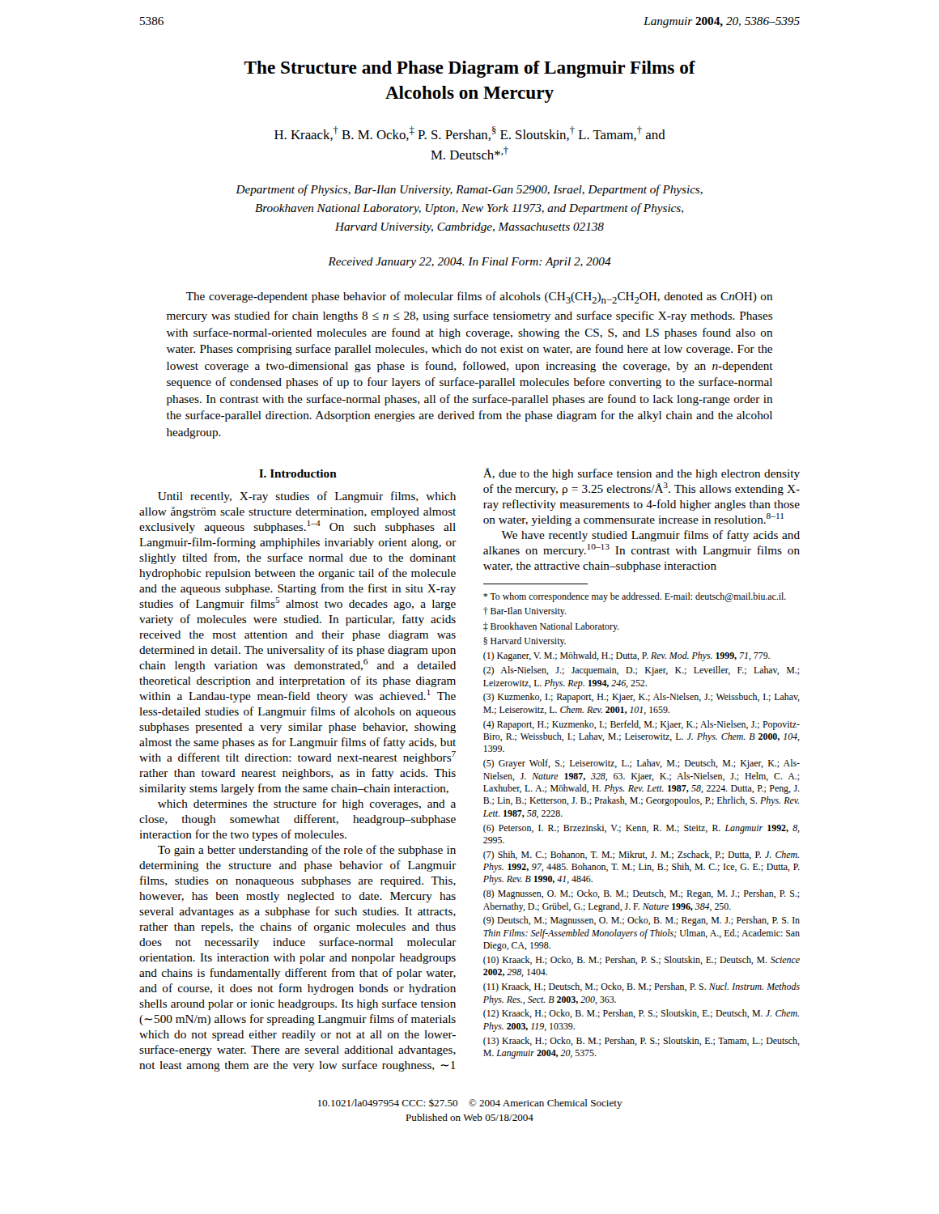5386 Langmuir 2004, 20, 5386–5395
The Structure and Phase Diagram of Langmuir Films of
Alcohols on Mercury
H. Kraack,† B. M. Ocko,‡ P. S. Pershan,§ E. Sloutskin,† L. Tamam,† and
M. Deutsch*,†
Department of Physics, Bar-Ilan University, Ramat-Gan 52900, Israel, Department of Physics,
Brookhaven National Laboratory, Upton, New York 11973, and Department of Physics,
Harvard University, Cambridge, Massachusetts 02138
Received January 22, 2004. In Final Form: April 2, 2004
The coverage-dependent phase behavior of molecular films of alcohols (CH3(CH2)n−2CH2OH, denoted as Cn OH) on mercury was studied for chain lengths 8 ≤ n ≤ 28, using surface tensiometry and surface specific X-ray methods. Phases with surface-normal-oriented molecules are found at high coverage, showing the CS, S, and LS phases found also on water. Phases comprising surface parallel molecules, which do not exist on water, are found here at low coverage. For the lowest coverage a two-dimensional gas phase is found, followed, upon increasing the coverage, by an n-dependent sequence of condensed phases of up to four layers of surface-parallel molecules before converting to the surface-normal phases. In contrast with the surface-normal phases, all of the surface-parallel phases are found to lack long-range order in the surface-parallel direction. Adsorption energies are derived from the phase diagram for the alkyl chain and the alcohol headgroup.
I. Introduction
Until recently, X-ray studies of Langmuir films, which allow ångström scale structure determination, employed almost exclusively aqueous subphases.1–4 On such subphases all Langmuir-film-forming amphiphiles invariably orient along, or slightly tilted from, the surface normal due to the dominant hydrophobic repulsion between the organic tail of the molecule and the aqueous subphase. Starting from the first in situ X-ray studies of Langmuir films5 almost two decades ago, a large variety of molecules were studied. In particular, fatty acids received the most attention and their phase diagram was determined in detail. The universality of its phase diagram upon chain length variation was demonstrated,6 and a detailed theoretical description and interpretation of its phase diagram within a Landau-type mean-field theory was achieved.1 The less-detailed studies of Langmuir films of alcohols on aqueous subphases presented a very similar phase behavior, showing almost the same phases as for Langmuir films of fatty acids, but with a different tilt direction: toward next-nearest neighbors7 rather than toward nearest neighbors, as in fatty acids. This similarity stems largely from the same chain–chain interaction,
which determines the structure for high coverages, and a close, though somewhat different, headgroup–subphase interaction for the two types of molecules.
To gain a better understanding of the role of the subphase in determining the structure and phase behavior of Langmuir films, studies on nonaqueous subphases are required. This, however, has been mostly neglected to date. Mercury has several advantages as a subphase for such studies. It attracts, rather than repels, the chains of organic molecules and thus does not necessarily induce surface-normal molecular orientation. Its interaction with polar and nonpolar headgroups and chains is fundamentally different from that of polar water, and of course, it does not form hydrogen bonds or hydration shells around polar or ionic headgroups. Its high surface tension (∼500 mN/m) allows for spreading Langmuir films of materials which do not spread either readily or not at all on the lower-surface-energy water. There are several additional advantages, not least among them are the very low surface roughness, ∼1 Å, due to the high surface tension and the high electron density of the mercury, ρ = 3.25 electrons/Å3. This allows extending X-ray reflectivity measurements to 4-fold higher angles than those on water, yielding a commensurate increase in resolution.8–11
We have recently studied Langmuir films of fatty acids and alkanes on mercury.10–13 In contrast with Langmuir films on water, the attractive chain–subphase interaction
* To whom correspondence may be addressed. E-mail: deutsch@mail.biu.ac.il.
† Bar-Ilan University.
‡ Brookhaven National Laboratory.
§ Harvard University.
(1) Kaganer, V. M.; Möhwald, H.; Dutta, P. Rev. Mod. Phys. 1999, 71, 779.
(2) Als-Nielsen, J.; Jacquemain, D.; Kjaer, K.; Leveiller, F.; Lahav, M.; Leizerowitz, L. Phys. Rep. 1994, 246, 252.
(3) Kuzmenko, I.; Rapaport, H.; Kjaer, K.; Als-Nielsen, J.; Weissbuch, I.; Lahav, M.; Leiserowitz, L. Chem. Rev. 2001, 101, 1659.
(4) Rapaport, H.; Kuzmenko, I.; Berfeld, M.; Kjaer, K.; Als-Nielsen, J.; Popovitz-Biro, R.; Weissbuch, I.; Lahav, M.; Leiserowitz, L. J. Phys. Chem. B 2000, 104, 1399.
(5) Grayer Wolf, S.; Leiserowitz, L.; Lahav, M.; Deutsch, M.; Kjaer, K.; Als-Nielsen, J. Nature 1987, 328, 63. Kjaer, K.; Als-Nielsen, J.; Helm, C. A.; Laxhuber, L. A.; Möhwald, H. Phys. Rev. Lett. 1987, 58, 2224. Dutta, P.; Peng, J. B.; Lin, B.; Ketterson, J. B.; Prakash, M.; Georgopoulos, P.; Ehrlich, S. Phys. Rev. Lett. 1987, 58, 2228.
(6) Peterson, I. R.; Brzezinski, V.; Kenn, R. M.; Steitz, R. Langmuir 1992, 8, 2995.
(7) Shih, M. C.; Bohanon, T. M.; Mikrut, J. M.; Zschack, P.; Dutta, P. J. Chem. Phys. 1992, 97, 4485. Bohanon, T. M.; Lin, B.; Shih, M. C.; Ice, G. E.; Dutta, P. Phys. Rev. B 1990, 41, 4846.
(8) Magnussen, O. M.; Ocko, B. M.; Deutsch, M.; Regan, M. J.; Pershan, P. S.; Abernathy, D.; Grübel, G.; Legrand, J. F. Nature 1996, 384, 250.
(9) Deutsch, M.; Magnussen, O. M.; Ocko, B. M.; Regan, M. J.; Pershan, P. S. In Thin Films: Self-Assembled Monolayers of Thiols; Ulman, A., Ed.; Academic: San Diego, CA, 1998.
(10) Kraack, H.; Ocko, B. M.; Pershan, P. S.; Sloutskin, E.; Deutsch, M. Science 2002, 298, 1404.
(11) Kraack, H.; Deutsch, M.; Ocko, B. M.; Pershan, P. S. Nucl. Instrum. Methods Phys. Res., Sect. B 2003, 200, 363.
(12) Kraack, H.; Ocko, B. M.; Pershan, P. S.; Sloutskin, E.; Deutsch, M. J. Chem. Phys. 2003, 119, 10339.
(13) Kraack, H.; Ocko, B. M.; Pershan, P. S.; Sloutskin, E.; Tamam, L.; Deutsch, M. Langmuir 2004, 20, 5375.
10.1021/la0497954 CCC: $27.50 © 2004 American Chemical Society
Published on Web 05/18/2004